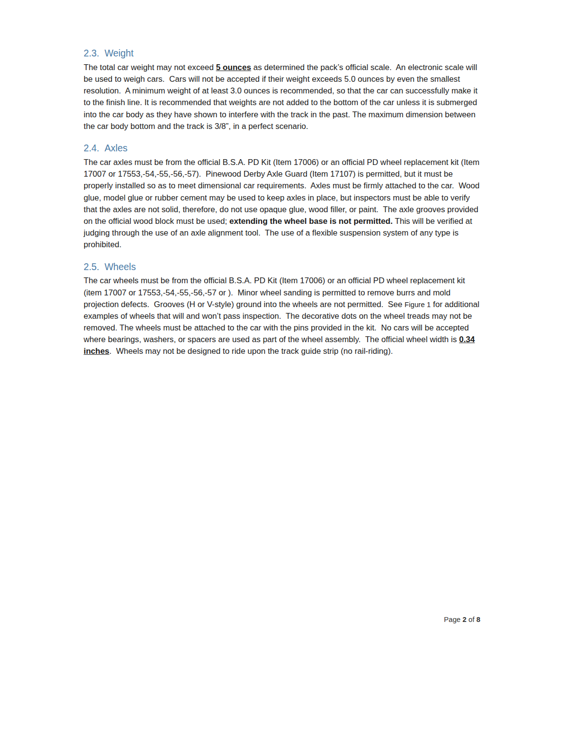2.3. Weight
The total car weight may not exceed 5 ounces as determined the pack’s official scale. An electronic scale will be used to weigh cars. Cars will not be accepted if their weight exceeds 5.0 ounces by even the smallest resolution. A minimum weight of at least 3.0 ounces is recommended, so that the car can successfully make it to the finish line. It is recommended that weights are not added to the bottom of the car unless it is submerged into the car body as they have shown to interfere with the track in the past. The maximum dimension between the car body bottom and the track is 3/8”, in a perfect scenario.
2.4. Axles
The car axles must be from the official B.S.A. PD Kit (Item 17006) or an official PD wheel replacement kit (Item 17007 or 17553,-54,-55,-56,-57). Pinewood Derby Axle Guard (Item 17107) is permitted, but it must be properly installed so as to meet dimensional car requirements. Axles must be firmly attached to the car. Wood glue, model glue or rubber cement may be used to keep axles in place, but inspectors must be able to verify that the axles are not solid, therefore, do not use opaque glue, wood filler, or paint. The axle grooves provided on the official wood block must be used; extending the wheel base is not permitted. This will be verified at judging through the use of an axle alignment tool. The use of a flexible suspension system of any type is prohibited.
2.5. Wheels
The car wheels must be from the official B.S.A. PD Kit (Item 17006) or an official PD wheel replacement kit (item 17007 or 17553,-54,-55,-56,-57 or ). Minor wheel sanding is permitted to remove burrs and mold projection defects. Grooves (H or V-style) ground into the wheels are not permitted. See Figure 1 for additional examples of wheels that will and won’t pass inspection. The decorative dots on the wheel treads may not be removed. The wheels must be attached to the car with the pins provided in the kit. No cars will be accepted where bearings, washers, or spacers are used as part of the wheel assembly. The official wheel width is 0.34 inches. Wheels may not be designed to ride upon the track guide strip (no rail-riding).
Page 2 of 8